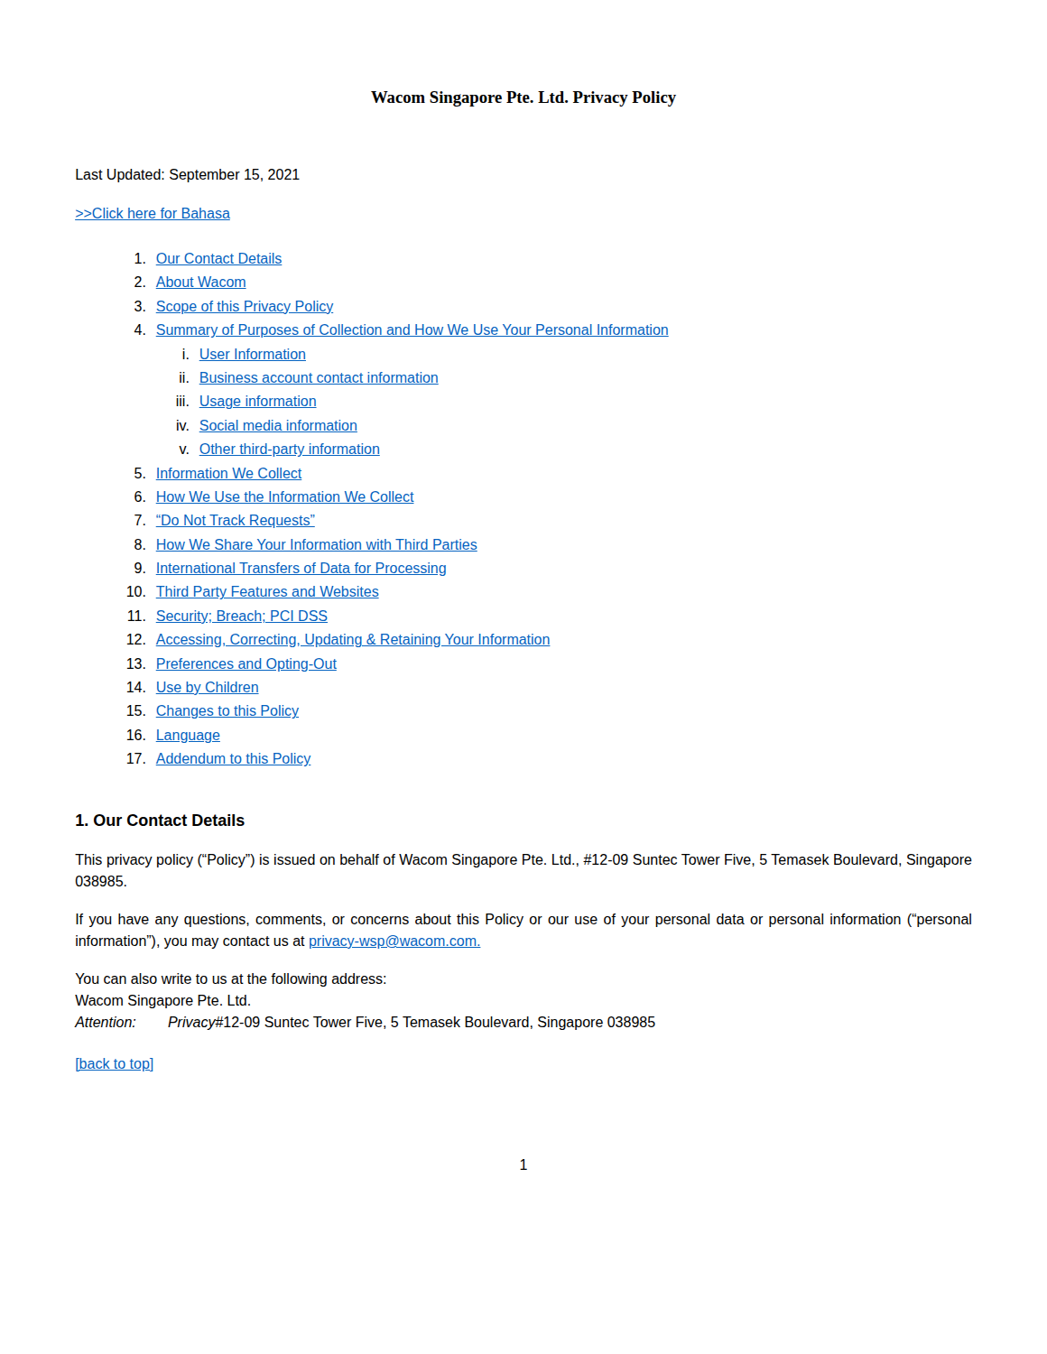Wacom Singapore Pte. Ltd. Privacy Policy
Last Updated: September 15, 2021
>>Click here for Bahasa
Our Contact Details
About Wacom
Scope of this Privacy Policy
Summary of Purposes of Collection and How We Use Your Personal Information
User Information
Business account contact information
Usage information
Social media information
Other third-party information
Information We Collect
How We Use the Information We Collect
“Do Not Track Requests”
How We Share Your Information with Third Parties
International Transfers of Data for Processing
Third Party Features and Websites
Security; Breach; PCI DSS
Accessing, Correcting, Updating & Retaining Your Information
Preferences and Opting-Out
Use by Children
Changes to this Policy
Language
Addendum to this Policy
1. Our Contact Details
This privacy policy (“Policy”) is issued on behalf of Wacom Singapore Pte. Ltd., #12-09 Suntec Tower Five, 5 Temasek Boulevard, Singapore 038985.
If you have any questions, comments, or concerns about this Policy or our use of your personal data or personal information (“personal information”), you may contact us at privacy-wsp@wacom.com.
You can also write to us at the following address:
Wacom Singapore Pte. Ltd.
Attention: Privacy#12-09 Suntec Tower Five, 5 Temasek Boulevard, Singapore 038985
[back to top]
1